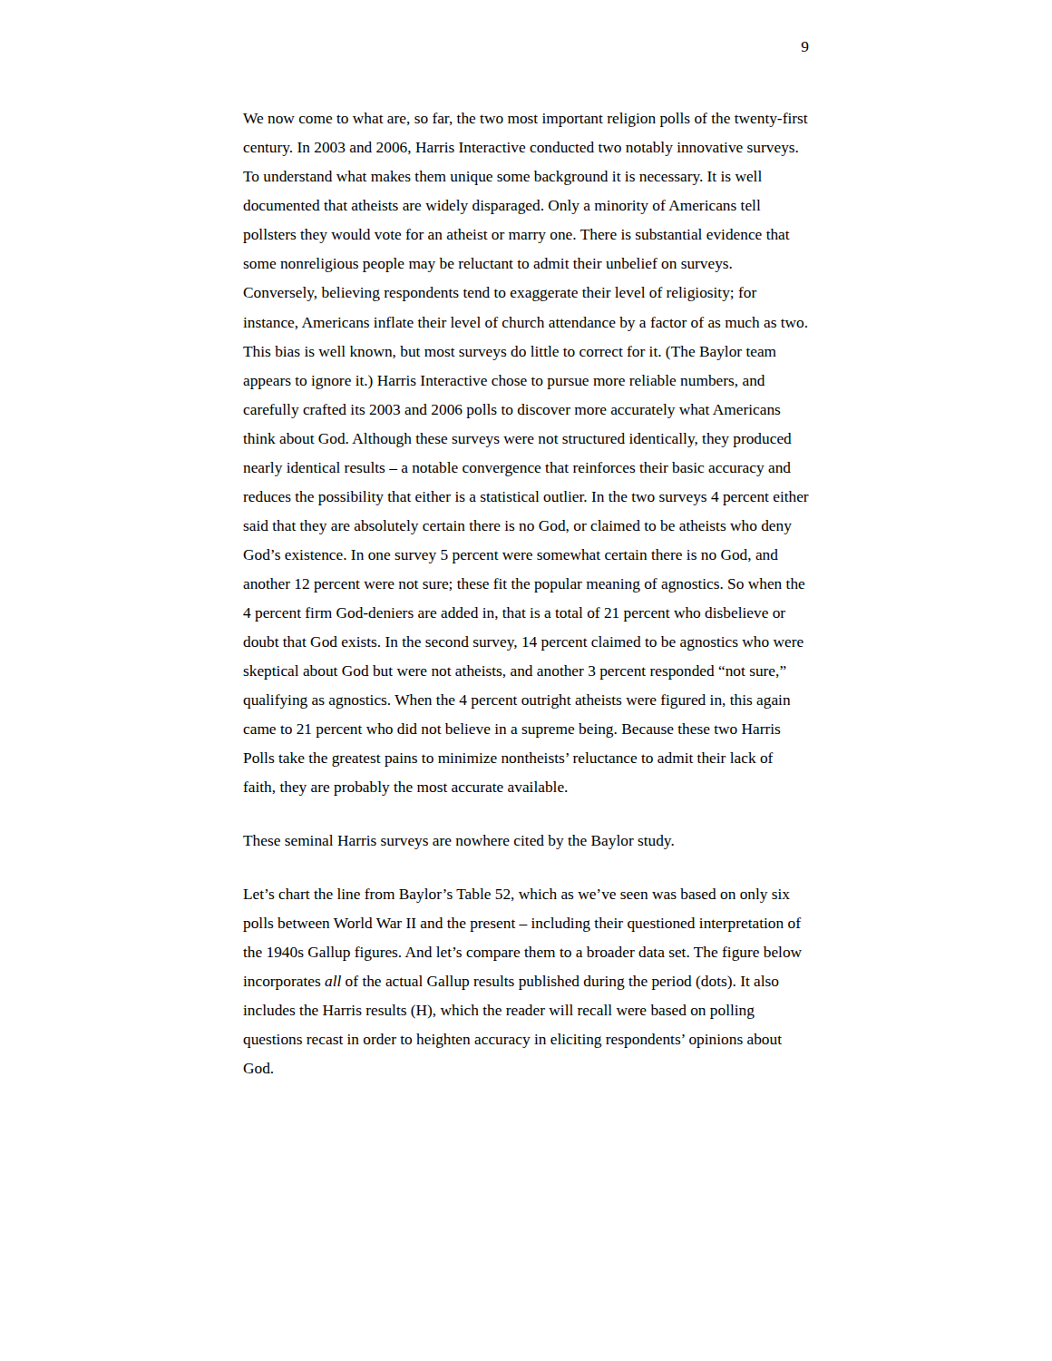9
We now come to what are, so far, the two most important religion polls of the twenty-first century. In 2003 and 2006, Harris Interactive conducted two notably innovative surveys. To understand what makes them unique some background it is necessary. It is well documented that atheists are widely disparaged. Only a minority of Americans tell pollsters they would vote for an atheist or marry one. There is substantial evidence that some nonreligious people may be reluctant to admit their unbelief on surveys. Conversely, believing respondents tend to exaggerate their level of religiosity; for instance, Americans inflate their level of church attendance by a factor of as much as two. This bias is well known, but most surveys do little to correct for it. (The Baylor team appears to ignore it.) Harris Interactive chose to pursue more reliable numbers, and carefully crafted its 2003 and 2006 polls to discover more accurately what Americans think about God. Although these surveys were not structured identically, they produced nearly identical results – a notable convergence that reinforces their basic accuracy and reduces the possibility that either is a statistical outlier. In the two surveys 4 percent either said that they are absolutely certain there is no God, or claimed to be atheists who deny God’s existence. In one survey 5 percent were somewhat certain there is no God, and another 12 percent were not sure; these fit the popular meaning of agnostics. So when the 4 percent firm God-deniers are added in, that is a total of 21 percent who disbelieve or doubt that God exists. In the second survey, 14 percent claimed to be agnostics who were skeptical about God but were not atheists, and another 3 percent responded “not sure,” qualifying as agnostics. When the 4 percent outright atheists were figured in, this again came to 21 percent who did not believe in a supreme being. Because these two Harris Polls take the greatest pains to minimize nontheists’ reluctance to admit their lack of faith, they are probably the most accurate available.
These seminal Harris surveys are nowhere cited by the Baylor study.
Let’s chart the line from Baylor’s Table 52, which as we’ve seen was based on only six polls between World War II and the present – including their questioned interpretation of the 1940s Gallup figures. And let’s compare them to a broader data set. The figure below incorporates all of the actual Gallup results published during the period (dots). It also includes the Harris results (H), which the reader will recall were based on polling questions recast in order to heighten accuracy in eliciting respondents’ opinions about God.